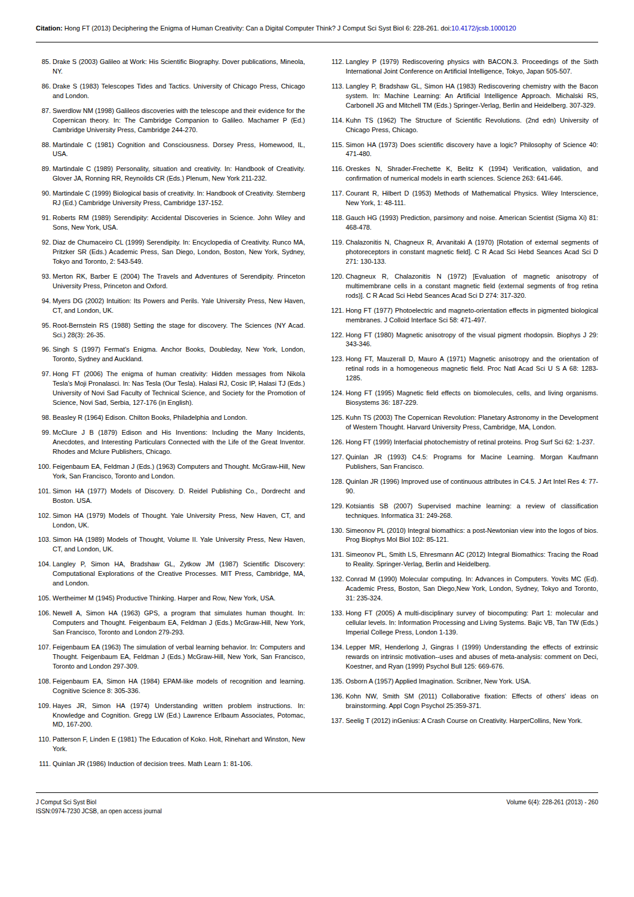Citation: Hong FT (2013) Deciphering the Enigma of Human Creativity: Can a Digital Computer Think? J Comput Sci Syst Biol 6: 228-261. doi:10.4172/jcsb.1000120
Drake S (2003) Galileo at Work: His Scientific Biography. Dover publications, Mineola, NY.
Drake S (1983) Telescopes Tides and Tactics. University of Chicago Press, Chicago and London.
Swerdlow NM (1998) Galileos discoveries with the telescope and their evidence for the Copernican theory. In: The Cambridge Companion to Galileo. Machamer P (Ed.) Cambridge University Press, Cambridge 244-270.
Martindale C (1981) Cognition and Consciousness. Dorsey Press, Homewood, IL, USA.
Martindale C (1989) Personality, situation and creativity. In: Handbook of Creativity. Glover JA, Ronning RR, Reynoilds CR (Eds.) Plenum, New York 211-232.
Martindale C (1999) Biological basis of creativity. In: Handbook of Creativity. Sternberg RJ (Ed.) Cambridge University Press, Cambridge 137-152.
Roberts RM (1989) Serendipity: Accidental Discoveries in Science. John Wiley and Sons, New York, USA.
Diaz de Chumaceiro CL (1999) Serendipity. In: Encyclopedia of Creativity. Runco MA, Pritzker SR (Eds.) Academic Press, San Diego, London, Boston, New York, Sydney, Tokyo and Toronto, 2: 543-549.
Merton RK, Barber E (2004) The Travels and Adventures of Serendipity. Princeton University Press, Princeton and Oxford.
Myers DG (2002) Intuition: Its Powers and Perils. Yale University Press, New Haven, CT, and London, UK.
Root-Bernstein RS (1988) Setting the stage for discovery. The Sciences (NY Acad. Sci.) 28(3): 26-35.
Singh S (1997) Fermat's Enigma. Anchor Books, Doubleday, New York, London, Toronto, Sydney and Auckland.
Hong FT (2006) The enigma of human creativity: Hidden messages from Nikola Tesla's Moji Pronalasci. In: Nas Tesla (Our Tesla). Halasi RJ, Cosic IP, Halasi TJ (Eds.) University of Novi Sad Faculty of Technical Science, and Society for the Promotion of Science, Novi Sad, Serbia, 127-176 (in English).
Beasley R (1964) Edison. Chilton Books, Philadelphia and London.
McClure J B (1879) Edison and His Inventions: Including the Many Incidents, Anecdotes, and Interesting Particulars Connected with the Life of the Great Inventor. Rhodes and Mclure Publishers, Chicago.
Feigenbaum EA, Feldman J (Eds.) (1963) Computers and Thought. McGraw-Hill, New York, San Francisco, Toronto and London.
Simon HA (1977) Models of Discovery. D. Reidel Publishing Co., Dordrecht and Boston. USA.
Simon HA (1979) Models of Thought. Yale University Press, New Haven, CT, and London, UK.
Simon HA (1989) Models of Thought, Volume II. Yale University Press, New Haven, CT, and London, UK.
Langley P, Simon HA, Bradshaw GL, Zytkow JM (1987) Scientific Discovery: Computational Explorations of the Creative Processes. MIT Press, Cambridge, MA, and London.
Wertheimer M (1945) Productive Thinking. Harper and Row, New York, USA.
Newell A, Simon HA (1963) GPS, a program that simulates human thought. In: Computers and Thought. Feigenbaum EA, Feldman J (Eds.) McGraw-Hill, New York, San Francisco, Toronto and London 279-293.
Feigenbaum EA (1963) The simulation of verbal learning behavior. In: Computers and Thought. Feigenbaum EA, Feldman J (Eds.) McGraw-Hill, New York, San Francisco, Toronto and London 297-309.
Feigenbaum EA, Simon HA (1984) EPAM-like models of recognition and learning. Cognitive Science 8: 305-336.
Hayes JR, Simon HA (1974) Understanding written problem instructions. In: Knowledge and Cognition. Gregg LW (Ed.) Lawrence Erlbaum Associates, Potomac, MD, 167-200.
Patterson F, Linden E (1981) The Education of Koko. Holt, Rinehart and Winston, New York.
Quinlan JR (1986) Induction of decision trees. Math Learn 1: 81-106.
Langley P (1979) Rediscovering physics with BACON.3. Proceedings of the Sixth International Joint Conference on Artificial Intelligence, Tokyo, Japan 505-507.
Langley P, Bradshaw GL, Simon HA (1983) Rediscovering chemistry with the Bacon system. In: Machine Learning: An Artificial Intelligence Approach. Michalski RS, Carbonell JG and Mitchell TM (Eds.) Springer-Verlag, Berlin and Heidelberg. 307-329.
Kuhn TS (1962) The Structure of Scientific Revolutions. (2nd edn) University of Chicago Press, Chicago.
Simon HA (1973) Does scientific discovery have a logic? Philosophy of Science 40: 471-480.
Oreskes N, Shrader-Frechette K, Belitz K (1994) Verification, validation, and confirmation of numerical models in earth sciences. Science 263: 641-646.
Courant R, Hilbert D (1953) Methods of Mathematical Physics. Wiley Interscience, New York, 1: 48-111.
Gauch HG (1993) Prediction, parsimony and noise. American Scientist (Sigma Xi) 81: 468-478.
Chalazonitis N, Chagneux R, Arvanitaki A (1970) [Rotation of external segments of photoreceptors in constant magnetic field]. C R Acad Sci Hebd Seances Acad Sci D 271: 130-133.
Chagneux R, Chalazonitis N (1972) [Evaluation of magnetic anisotropy of multimembrane cells in a constant magnetic field (external segments of frog retina rods)]. C R Acad Sci Hebd Seances Acad Sci D 274: 317-320.
Hong FT (1977) Photoelectric and magneto-orientation effects in pigmented biological membranes. J Colloid Interface Sci 58: 471-497.
Hong FT (1980) Magnetic anisotropy of the visual pigment rhodopsin. Biophys J 29: 343-346.
Hong FT, Mauzerall D, Mauro A (1971) Magnetic anisotropy and the orientation of retinal rods in a homogeneous magnetic field. Proc Natl Acad Sci U S A 68: 1283-1285.
Hong FT (1995) Magnetic field effects on biomolecules, cells, and living organisms. Biosystems 36: 187-229.
Kuhn TS (2003) The Copernican Revolution: Planetary Astronomy in the Development of Western Thought. Harvard University Press, Cambridge, MA, London.
Hong FT (1999) Interfacial photochemistry of retinal proteins. Prog Surf Sci 62: 1-237.
Quinlan JR (1993) C4.5: Programs for Macine Learning. Morgan Kaufmann Publishers, San Francisco.
Quinlan JR (1996) Improved use of continuous attributes in C4.5. J Art Intel Res 4: 77-90.
Kotsiantis SB (2007) Supervised machine learning: a review of classification techniques. Informatica 31: 249-268.
Simeonov PL (2010) Integral biomathics: a post-Newtonian view into the logos of bios. Prog Biophys Mol Biol 102: 85-121.
Simeonov PL, Smith LS, Ehresmann AC (2012) Integral Biomathics: Tracing the Road to Reality. Springer-Verlag, Berlin and Heidelberg.
Conrad M (1990) Molecular computing. In: Advances in Computers. Yovits MC (Ed). Academic Press, Boston, San Diego,New York, London, Sydney, Tokyo and Toronto, 31: 235-324.
Hong FT (2005) A multi-disciplinary survey of biocomputing: Part 1: molecular and cellular levels. In: Information Processing and Living Systems. Bajic VB, Tan TW (Eds.) Imperial College Press, London 1-139.
Lepper MR, Henderlong J, Gingras I (1999) Understanding the effects of extrinsic rewards on intrinsic motivation--uses and abuses of meta-analysis: comment on Deci, Koestner, and Ryan (1999) Psychol Bull 125: 669-676.
Osborn A (1957) Applied Imagination. Scribner, New York. USA.
Kohn NW, Smith SM (2011) Collaborative fixation: Effects of others' ideas on brainstorming. Appl Cogn Psychol 25:359-371.
Seelig T (2012) inGenius: A Crash Course on Creativity. HarperCollins, New York.
J Comput Sci Syst Biol
ISSN:0974-7230 JCSB, an open access journal
Volume 6(4): 228-261 (2013) - 260